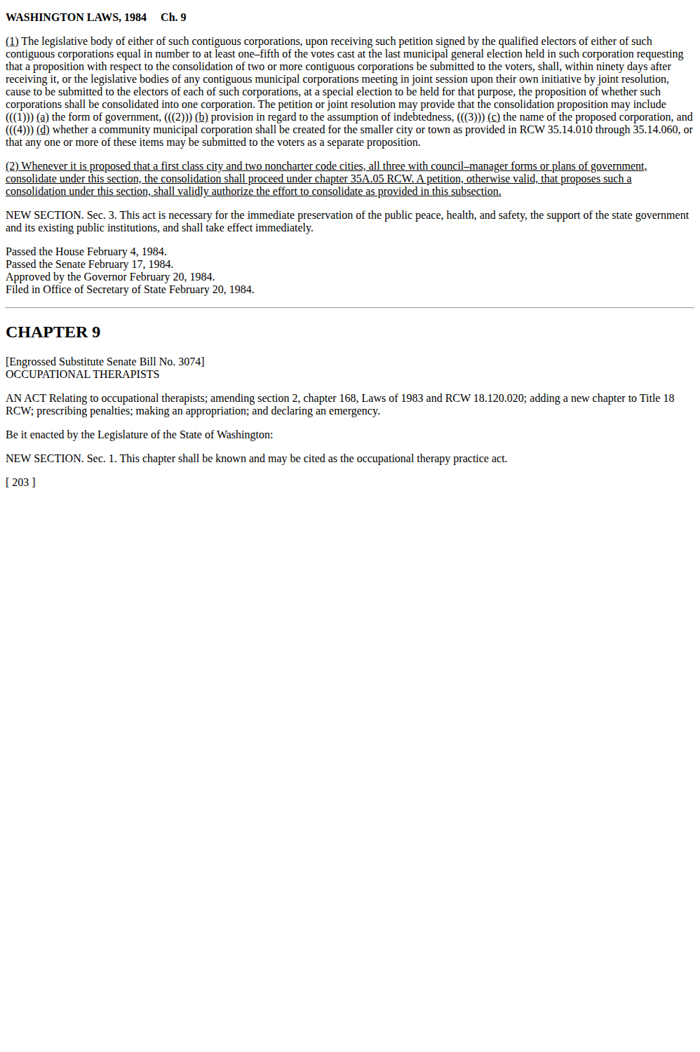WASHINGTON LAWS, 1984 Ch. 9
(1) The legislative body of either of such contiguous corporations, upon receiving such petition signed by the qualified electors of either of such contiguous corporations equal in number to at least one–fifth of the votes cast at the last municipal general election held in such corporation requesting that a proposition with respect to the consolidation of two or more contiguous corporations be submitted to the voters, shall, within ninety days after receiving it, or the legislative bodies of any contiguous municipal corporations meeting in joint session upon their own initiative by joint resolution, cause to be submitted to the electors of each of such corporations, at a special election to be held for that purpose, the proposition of whether such corporations shall be consolidated into one corporation. The petition or joint resolution may provide that the consolidation proposition may include (((1))) (a) the form of government, (((2))) (b) provision in regard to the assumption of indebtedness, (((3))) (c) the name of the proposed corporation, and (((4))) (d) whether a community municipal corporation shall be created for the smaller city or town as provided in RCW 35.14.010 through 35.14.060, or that any one or more of these items may be submitted to the voters as a separate proposition.
(2) Whenever it is proposed that a first class city and two noncharter code cities, all three with council–manager forms or plans of government, consolidate under this section, the consolidation shall proceed under chapter 35A.05 RCW. A petition, otherwise valid, that proposes such a consolidation under this section, shall validly authorize the effort to consolidate as provided in this subsection.
NEW SECTION. Sec. 3. This act is necessary for the immediate preservation of the public peace, health, and safety, the support of the state government and its existing public institutions, and shall take effect immediately.
Passed the House February 4, 1984.
Passed the Senate February 17, 1984.
Approved by the Governor February 20, 1984.
Filed in Office of Secretary of State February 20, 1984.
CHAPTER 9
[Engrossed Substitute Senate Bill No. 3074]
OCCUPATIONAL THERAPISTS
AN ACT Relating to occupational therapists; amending section 2, chapter 168, Laws of 1983 and RCW 18.120.020; adding a new chapter to Title 18 RCW; prescribing penalties; making an appropriation; and declaring an emergency.
Be it enacted by the Legislature of the State of Washington:
NEW SECTION. Sec. 1. This chapter shall be known and may be cited as the occupational therapy practice act.
[ 203 ]